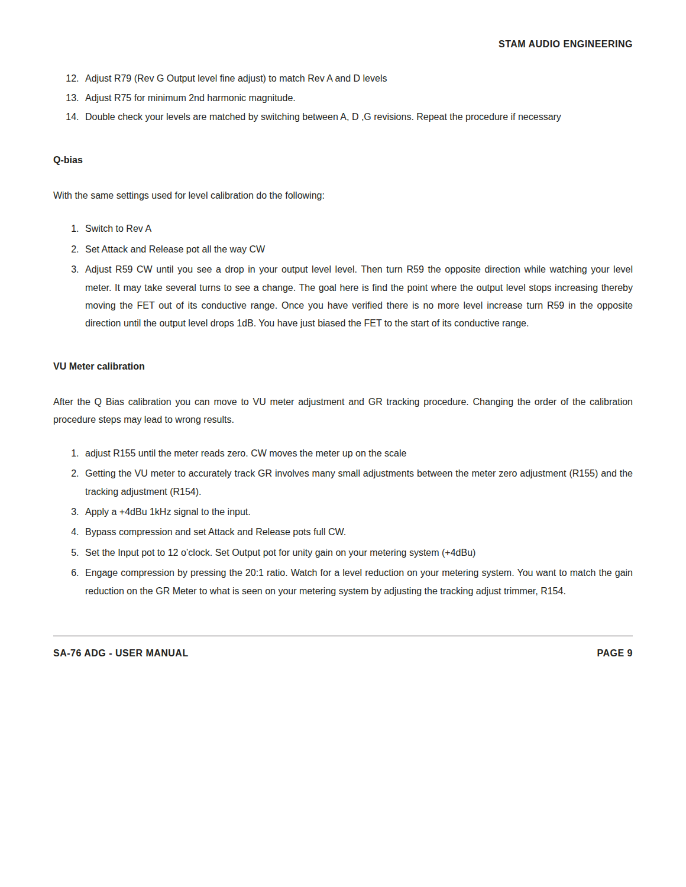STAM AUDIO ENGINEERING
Adjust R79 (Rev G Output level fine adjust) to match Rev A and D levels
Adjust R75 for minimum 2nd harmonic magnitude.
Double check your levels are matched by switching between A, D ,G revisions. Repeat the procedure if necessary
Q-bias
With the same settings used for level calibration do the following:
Switch to Rev A
Set Attack and Release pot all the way CW
Adjust R59 CW until you see a drop in your output level level. Then turn R59 the opposite direction while watching your level meter. It may take several turns to see a change. The goal here is find the point where the output level stops increasing thereby moving the FET out of its conductive range. Once you have verified there is no more level increase turn R59 in the opposite direction until the output level drops 1dB. You have just biased the FET to the start of its conductive range.
VU Meter calibration
After the Q Bias calibration you can move to VU meter adjustment and GR tracking procedure. Changing the order of the calibration procedure steps may lead to wrong results.
adjust R155 until the meter reads zero. CW moves the meter up on the scale
Getting the VU meter to accurately track GR involves many small adjustments between the meter zero adjustment (R155) and the tracking adjustment (R154).
Apply a +4dBu 1kHz signal to the input.
Bypass compression and set Attack and Release pots full CW.
Set the Input pot to 12 o’clock. Set Output pot for unity gain on your metering system (+4dBu)
Engage compression by pressing the 20:1 ratio. Watch for a level reduction on your metering system. You want to match the gain reduction on the GR Meter to what is seen on your metering system by adjusting the tracking adjust trimmer, R154.
SA-76 ADG - USER MANUAL PAGE 9